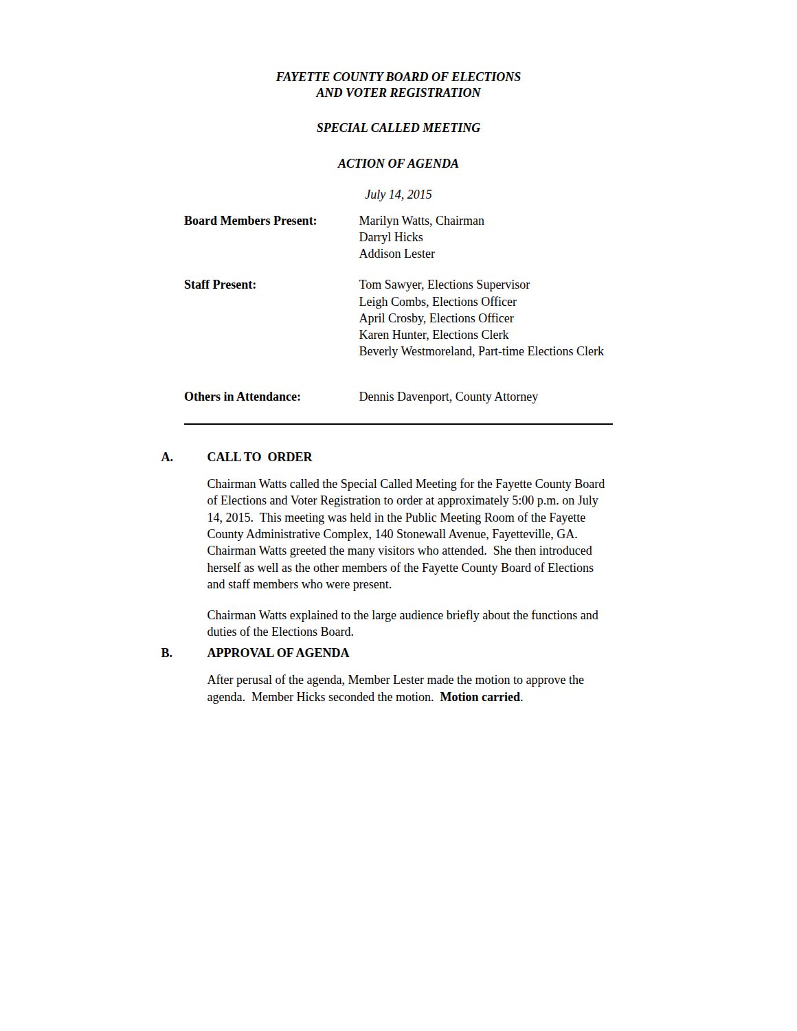FAYETTE COUNTY BOARD OF ELECTIONS
AND VOTER REGISTRATION
SPECIAL CALLED MEETING
ACTION OF AGENDA
July 14, 2015
| Board Members Present: | Marilyn Watts, Chairman Darryl Hicks Addison Lester |
| Staff Present: | Tom Sawyer, Elections Supervisor Leigh Combs, Elections Officer April Crosby, Elections Officer Karen Hunter, Elections Clerk Beverly Westmoreland, Part-time Elections Clerk |
| Others in Attendance: | Dennis Davenport, County Attorney |
A. CALL TO ORDER
Chairman Watts called the Special Called Meeting for the Fayette County Board of Elections and Voter Registration to order at approximately 5:00 p.m. on July 14, 2015. This meeting was held in the Public Meeting Room of the Fayette County Administrative Complex, 140 Stonewall Avenue, Fayetteville, GA. Chairman Watts greeted the many visitors who attended. She then introduced herself as well as the other members of the Fayette County Board of Elections and staff members who were present.
Chairman Watts explained to the large audience briefly about the functions and duties of the Elections Board.
B. APPROVAL OF AGENDA
After perusal of the agenda, Member Lester made the motion to approve the agenda. Member Hicks seconded the motion. Motion carried.